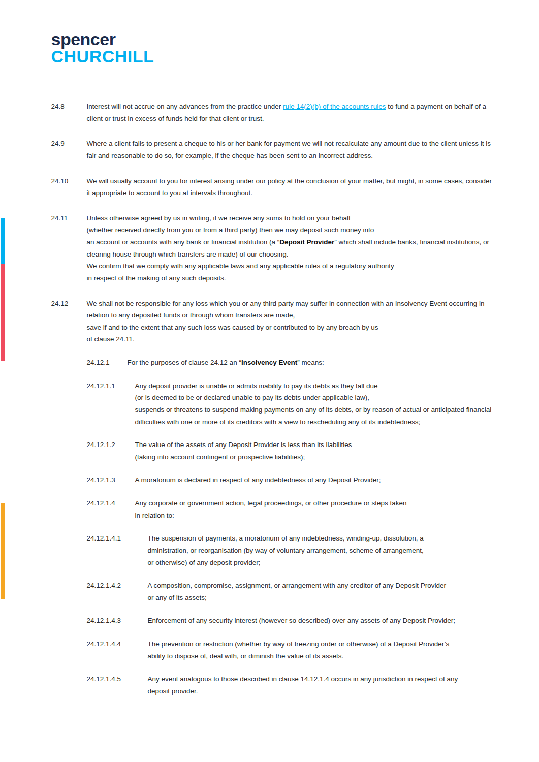spencer CHURCHILL
24.8
Interest will not accrue on any advances from the practice under rule 14(2)(b) of the accounts rules to fund a payment on behalf of a client or trust in excess of funds held for that client or trust.
24.9
Where a client fails to present a cheque to his or her bank for payment we will not recalculate any amount due to the client unless it is fair and reasonable to do so, for example, if the cheque has been sent to an incorrect address.
24.10
We will usually account to you for interest arising under our policy at the conclusion of your matter, but might, in some cases, consider it appropriate to account to you at intervals throughout.
24.11
Unless otherwise agreed by us in writing, if we receive any sums to hold on your behalf
(whether received directly from you or from a third party) then we may deposit such money into
an account or accounts with any bank or financial institution (a “Deposit Provider” which shall include banks, financial institutions, or clearing house through which transfers are made) of our choosing.
We confirm that we comply with any applicable laws and any applicable rules of a regulatory authority
in respect of the making of any such deposits.
24.12
We shall not be responsible for any loss which you or any third party may suffer in connection with an Insolvency Event occurring in relation to any deposited funds or through whom transfers are made,
save if and to the extent that any such loss was caused by or contributed to by any breach by us
of clause 24.11.
24.12.1
For the purposes of clause 24.12 an “Insolvency Event” means:
24.12.1.1
Any deposit provider is unable or admits inability to pay its debts as they fall due
(or is deemed to be or declared unable to pay its debts under applicable law),
suspends or threatens to suspend making payments on any of its debts, or by reason of actual or anticipated financial difficulties with one or more of its creditors with a view to rescheduling any of its indebtedness;
24.12.1.2
The value of the assets of any Deposit Provider is less than its liabilities
(taking into account contingent or prospective liabilities);
24.12.1.3
A moratorium is declared in respect of any indebtedness of any Deposit Provider;
24.12.1.4
Any corporate or government action, legal proceedings, or other procedure or steps taken
in relation to:
24.12.1.4.1
The suspension of payments, a moratorium of any indebtedness, winding-up, dissolution, a
dministration, or reorganisation (by way of voluntary arrangement, scheme of arrangement,
or otherwise) of any deposit provider;
24.12.1.4.2
A composition, compromise, assignment, or arrangement with any creditor of any Deposit Provider
or any of its assets;
24.12.1.4.3
Enforcement of any security interest (however so described) over any assets of any Deposit Provider;
24.12.1.4.4
The prevention or restriction (whether by way of freezing order or otherwise) of a Deposit Provider’s
ability to dispose of, deal with, or diminish the value of its assets.
24.12.1.4.5
Any event analogous to those described in clause 14.12.1.4 occurs in any jurisdiction in respect of any
deposit provider.